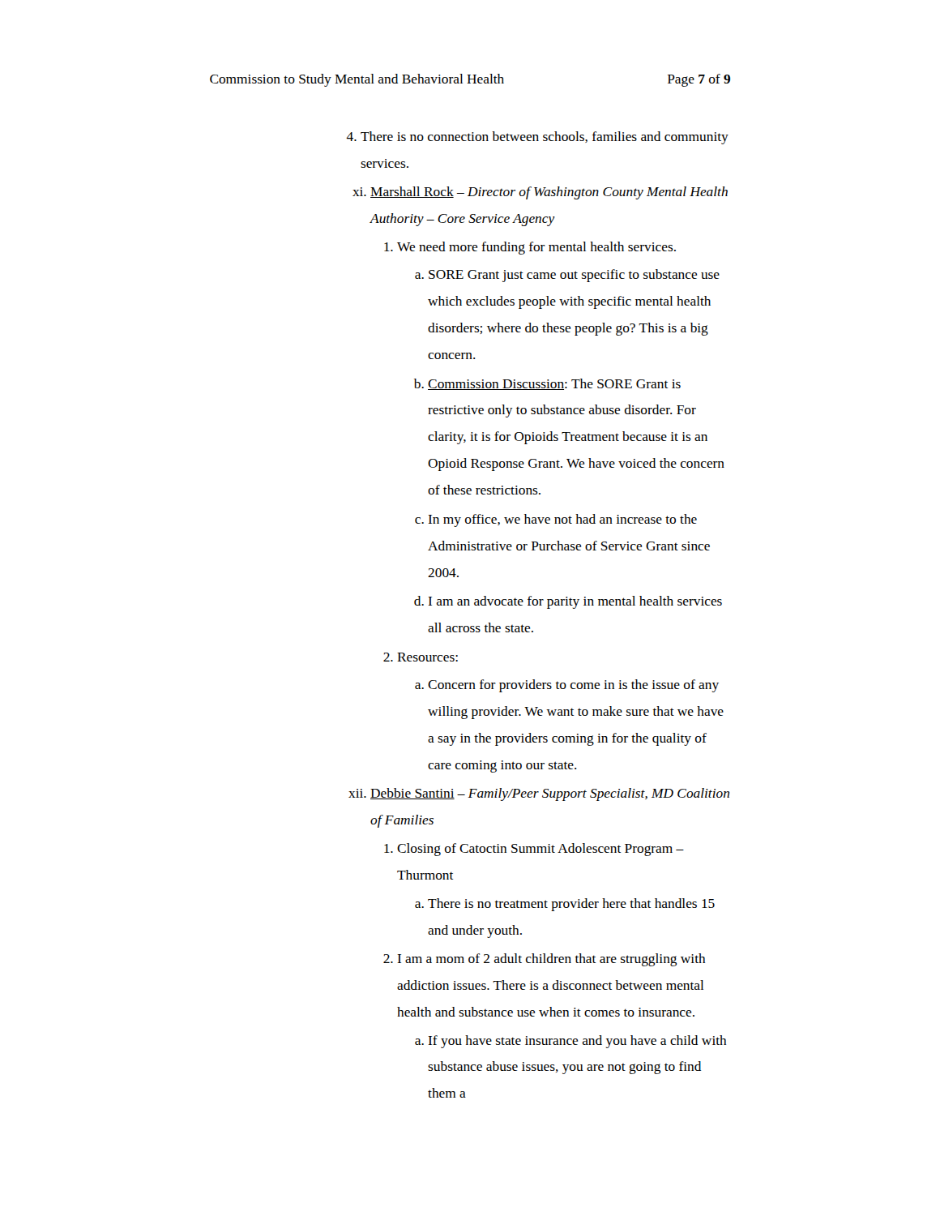Commission to Study Mental and Behavioral Health
Page 7 of 9
There is no connection between schools, families and community services.
Marshall Rock – Director of Washington County Mental Health Authority – Core Service Agency
We need more funding for mental health services.
SORE Grant just came out specific to substance use which excludes people with specific mental health disorders; where do these people go? This is a big concern.
Commission Discussion: The SORE Grant is restrictive only to substance abuse disorder. For clarity, it is for Opioids Treatment because it is an Opioid Response Grant. We have voiced the concern of these restrictions.
In my office, we have not had an increase to the Administrative or Purchase of Service Grant since 2004.
I am an advocate for parity in mental health services all across the state.
Resources:
Concern for providers to come in is the issue of any willing provider. We want to make sure that we have a say in the providers coming in for the quality of care coming into our state.
Debbie Santini – Family/Peer Support Specialist, MD Coalition of Families
Closing of Catoctin Summit Adolescent Program – Thurmont
There is no treatment provider here that handles 15 and under youth.
I am a mom of 2 adult children that are struggling with addiction issues. There is a disconnect between mental health and substance use when it comes to insurance.
If you have state insurance and you have a child with substance abuse issues, you are not going to find them a